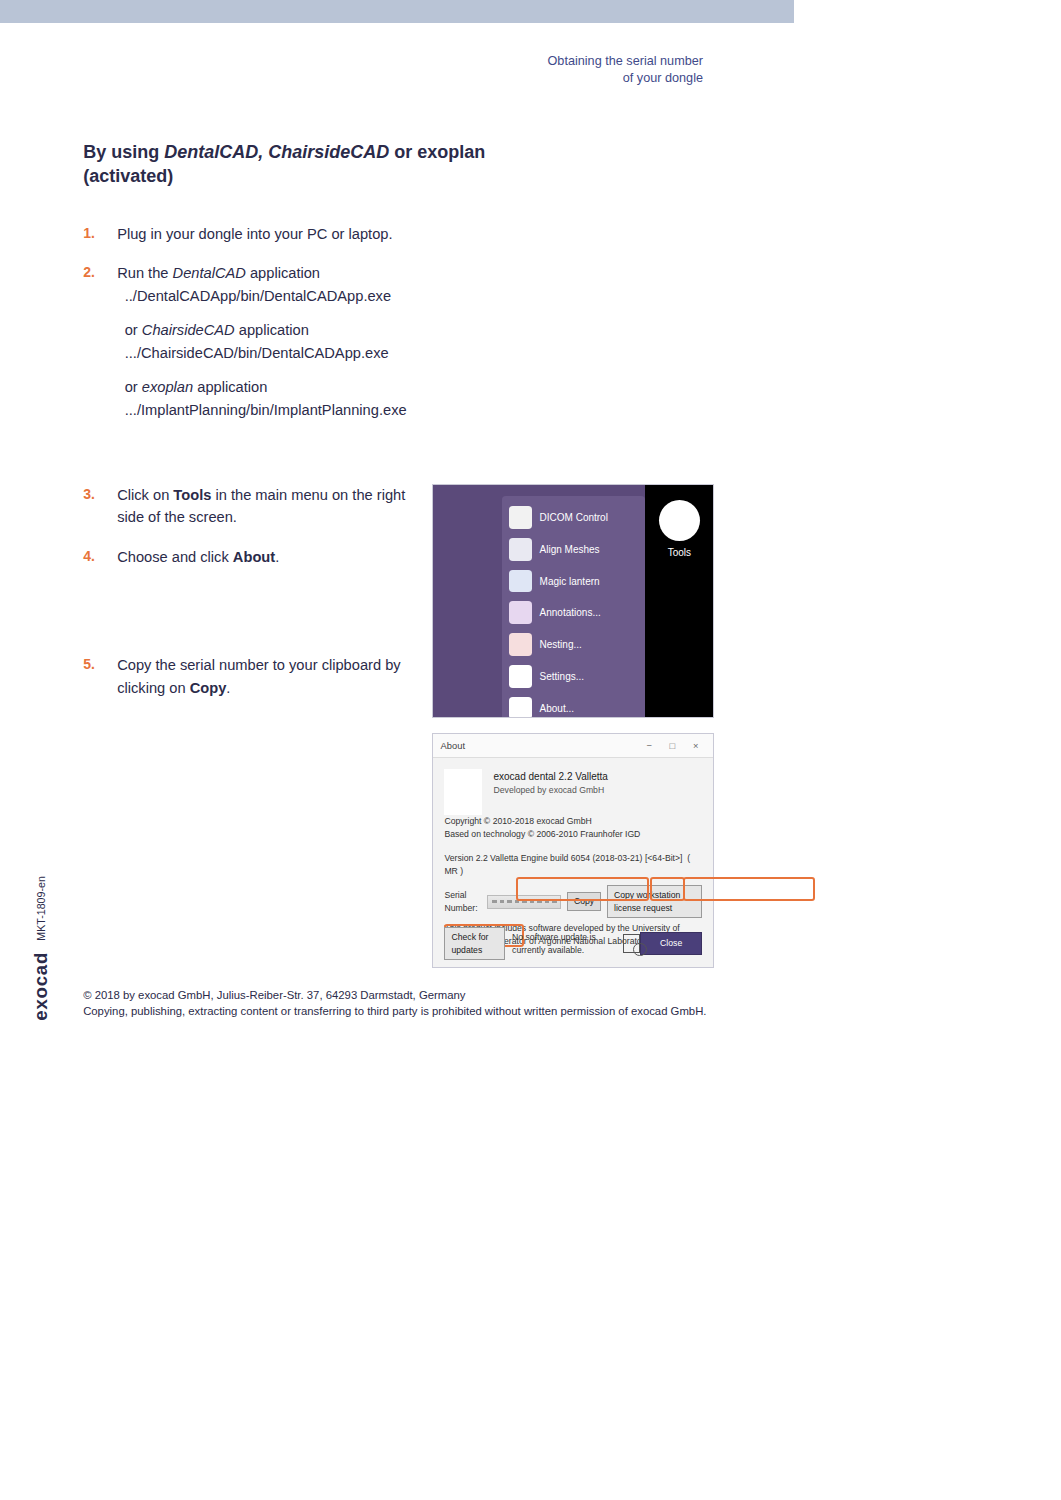Obtaining the serial number
of your dongle
By using DentalCAD, ChairsideCAD or exoplan
(activated)
1. Plug in your dongle into your PC or laptop.
2. Run the DentalCAD application ../DentalCADApp/bin/DentalCADApp.exe
or ChairsideCAD application .../ChairsideCAD/bin/DentalCADApp.exe
or exoplan application .../ImplantPlanning/bin/ImplantPlanning.exe
3. Click on Tools in the main menu on the right side of the screen.
4. Choose and click About.
5. Copy the serial number to your clipboard by clicking on Copy.
DICOM Control
Align Meshes
Magic lantern
Annotations...
Nesting...
Settings...
About...
Tools
About − □ ×
exocad dental 2.2 Valletta
Developed by exocad GmbH
Copyright © 2010-2018 exocad GmbH
Based on technology © 2006-2010 Fraunhofer IGD
Version 2.2 Valletta Engine build 6054 (2018-03-21) [<64-Bit>] ( MR )
Serial Number: Copy Copy workstation license request
This product includes software developed by the University of Chicago, as Operator of Argonne National Laboratory.
Check for updates No software update is currently available.
Close
exocad MKT-1809-en
© 2018 by exocad GmbH, Julius-Reiber-Str. 37, 64293 Darmstadt, Germany
Copying, publishing, extracting content or transferring to third party is prohibited without written permission of exocad GmbH.